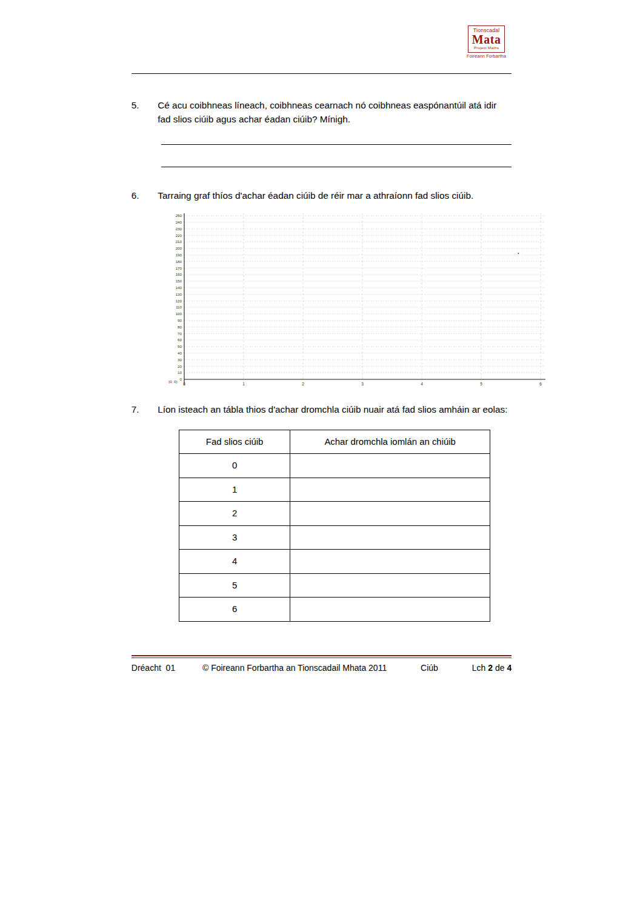Tionscadal
Mata
Project Maths
Foireann Forbartha
5. Cé acu coibhneas líneach, coibhneas cearnach nó coibhneas easpónantúil atá idir fad slios ciúib agus achar éadan ciúib? Mínigh.
6. Tarraing graf thíos d'achar éadan ciúib de réir mar a athraíonn fad slios ciúib.
. 250 240 230 220 210 200 190 180 170 160 150 140 130 120 110 100 90 80 70 60 50 40 30 20 10 0 (0, 0) 0 1 2 3 4 5 6
7. Líon isteach an tábla thios d'achar dromchla ciúib nuair atá fad slios amháin ar eolas:
| Fad slios ciúib | Achar dromchla iomlán an chiúib |
| --- | --- |
| 0 | |
| 1 | |
| 2 | |
| 3 | |
| 4 | |
| 5 | |
| 6 | |
Dréacht 01 © Foireann Forbartha an Tionscadail Mhata 2011 Ciúb Lch 2 de 4